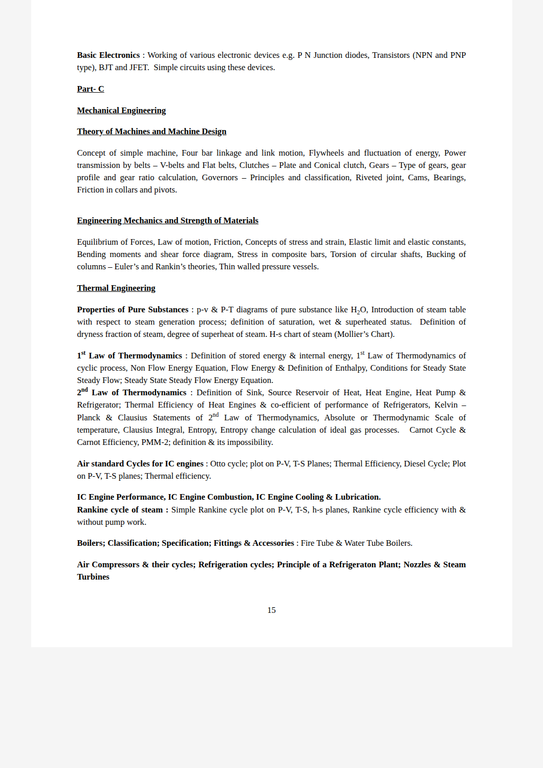Basic Electronics : Working of various electronic devices e.g. P N Junction diodes, Transistors (NPN and PNP type), BJT and JFET. Simple circuits using these devices.
Part- C
Mechanical Engineering
Theory of Machines and Machine Design
Concept of simple machine, Four bar linkage and link motion, Flywheels and fluctuation of energy, Power transmission by belts – V-belts and Flat belts, Clutches – Plate and Conical clutch, Gears – Type of gears, gear profile and gear ratio calculation, Governors – Principles and classification, Riveted joint, Cams, Bearings, Friction in collars and pivots.
Engineering Mechanics and Strength of Materials
Equilibrium of Forces, Law of motion, Friction, Concepts of stress and strain, Elastic limit and elastic constants, Bending moments and shear force diagram, Stress in composite bars, Torsion of circular shafts, Bucking of columns – Euler’s and Rankin’s theories, Thin walled pressure vessels.
Thermal Engineering
Properties of Pure Substances : p-v & P-T diagrams of pure substance like H2O, Introduction of steam table with respect to steam generation process; definition of saturation, wet & superheated status. Definition of dryness fraction of steam, degree of superheat of steam. H-s chart of steam (Mollier’s Chart).
1st Law of Thermodynamics : Definition of stored energy & internal energy, 1st Law of Thermodynamics of cyclic process, Non Flow Energy Equation, Flow Energy & Definition of Enthalpy, Conditions for Steady State Steady Flow; Steady State Steady Flow Energy Equation.
2nd Law of Thermodynamics : Definition of Sink, Source Reservoir of Heat, Heat Engine, Heat Pump & Refrigerator; Thermal Efficiency of Heat Engines & co-efficient of performance of Refrigerators, Kelvin – Planck & Clausius Statements of 2nd Law of Thermodynamics, Absolute or Thermodynamic Scale of temperature, Clausius Integral, Entropy, Entropy change calculation of ideal gas processes. Carnot Cycle & Carnot Efficiency, PMM-2; definition & its impossibility.
Air standard Cycles for IC engines : Otto cycle; plot on P-V, T-S Planes; Thermal Efficiency, Diesel Cycle; Plot on P-V, T-S planes; Thermal efficiency.
IC Engine Performance, IC Engine Combustion, IC Engine Cooling & Lubrication.
Rankine cycle of steam : Simple Rankine cycle plot on P-V, T-S, h-s planes, Rankine cycle efficiency with & without pump work.
Boilers; Classification; Specification; Fittings & Accessories : Fire Tube & Water Tube Boilers.
Air Compressors & their cycles; Refrigeration cycles; Principle of a Refrigeraton Plant; Nozzles & Steam Turbines
15